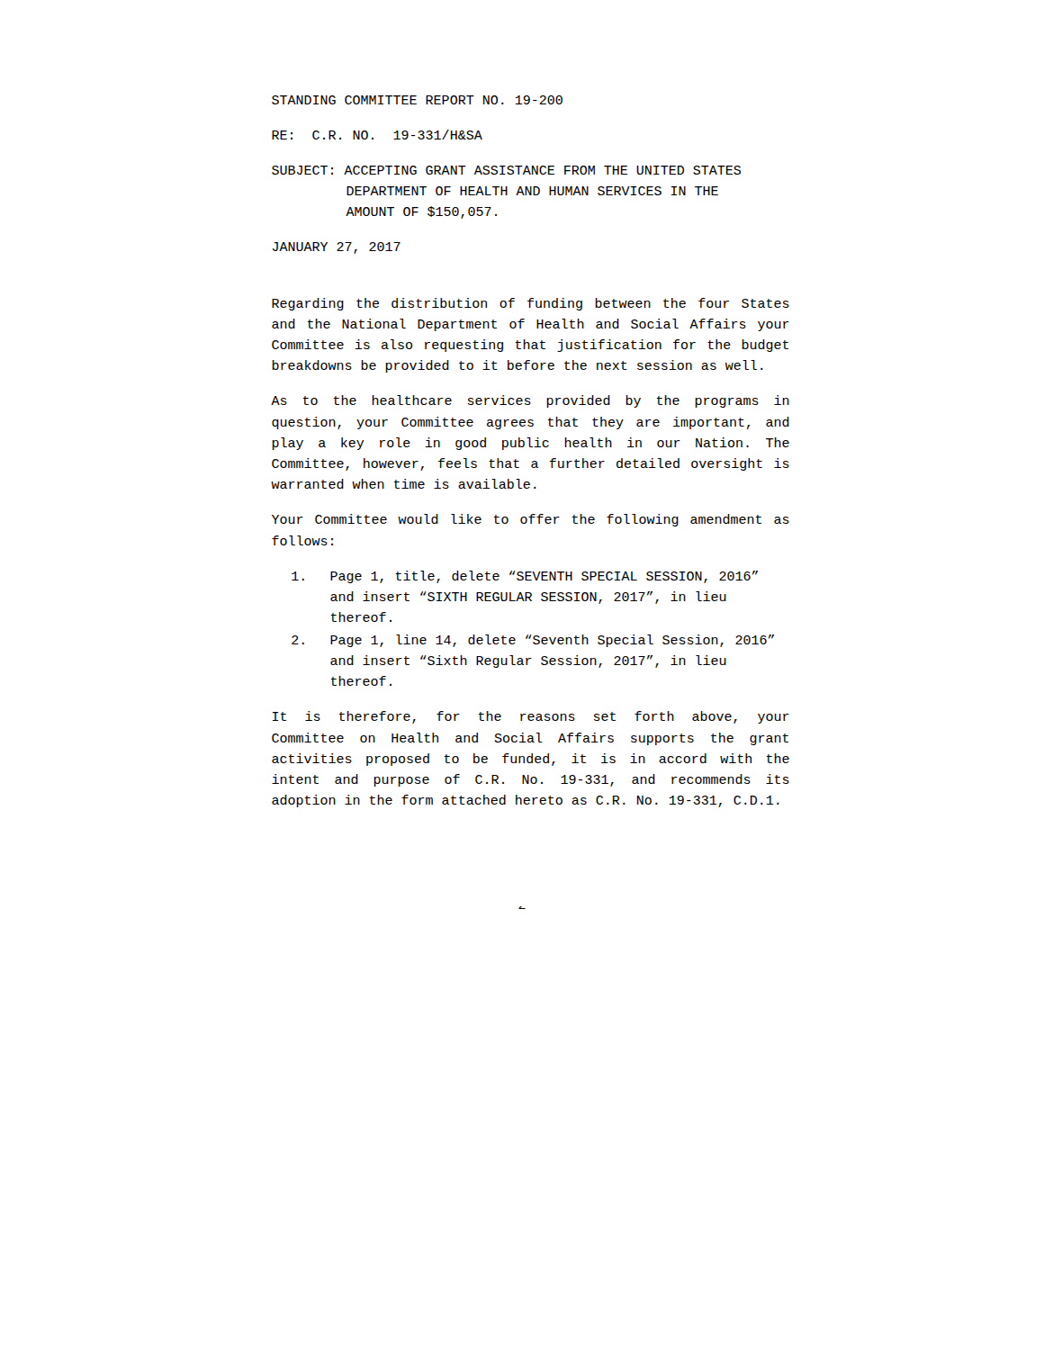STANDING COMMITTEE REPORT NO. 19-200
RE: C.R. NO. 19-331/H&SA
SUBJECT: ACCEPTING GRANT ASSISTANCE FROM THE UNITED STATES DEPARTMENT OF HEALTH AND HUMAN SERVICES IN THE AMOUNT OF $150,057.
JANUARY 27, 2017
Regarding the distribution of funding between the four States and the National Department of Health and Social Affairs your Committee is also requesting that justification for the budget breakdowns be provided to it before the next session as well.
As to the healthcare services provided by the programs in question, your Committee agrees that they are important, and play a key role in good public health in our Nation. The Committee, however, feels that a further detailed oversight is warranted when time is available.
Your Committee would like to offer the following amendment as follows:
1. Page 1, title, delete “SEVENTH SPECIAL SESSION, 2016” and insert “SIXTH REGULAR SESSION, 2017”, in lieu thereof.
2. Page 1, line 14, delete “Seventh Special Session, 2016” and insert “Sixth Regular Session, 2017”, in lieu thereof.
It is therefore, for the reasons set forth above, your Committee on Health and Social Affairs supports the grant activities proposed to be funded, it is in accord with the intent and purpose of C.R. No. 19-331, and recommends its adoption in the form attached hereto as C.R. No. 19-331, C.D.1.
2